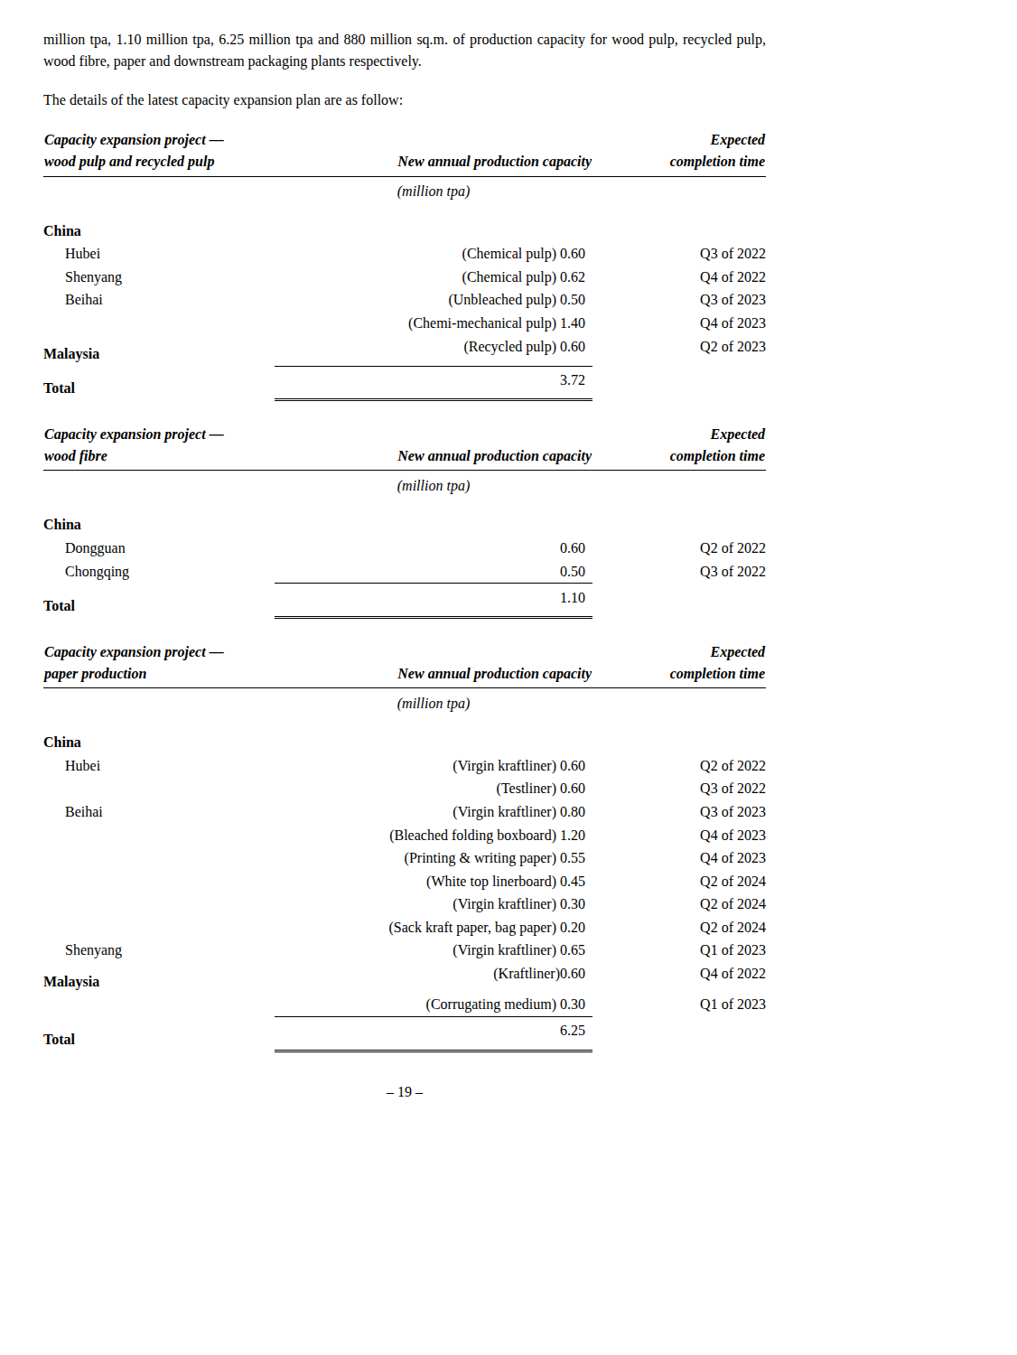million tpa, 1.10 million tpa, 6.25 million tpa and 880 million sq.m. of production capacity for wood pulp, recycled pulp, wood fibre, paper and downstream packaging plants respectively.
The details of the latest capacity expansion plan are as follow:
| Capacity expansion project — wood pulp and recycled pulp | New annual production capacity | Expected completion time |
| --- | --- | --- |
| | (million tpa) | |
| China | | |
| Hubei | (Chemical pulp) 0.60 | Q3 of 2022 |
| Shenyang | (Chemical pulp) 0.62 | Q4 of 2022 |
| Beihai | (Unbleached pulp) 0.50 | Q3 of 2023 |
| | (Chemi-mechanical pulp) 1.40 | Q4 of 2023 |
| Malaysia | (Recycled pulp) 0.60 | Q2 of 2023 |
| Total | 3.72 | |
| Capacity expansion project — wood fibre | New annual production capacity | Expected completion time |
| --- | --- | --- |
| | (million tpa) | |
| China | | |
| Dongguan | 0.60 | Q2 of 2022 |
| Chongqing | 0.50 | Q3 of 2022 |
| Total | 1.10 | |
| Capacity expansion project — paper production | New annual production capacity | Expected completion time |
| --- | --- | --- |
| | (million tpa) | |
| China | | |
| Hubei | (Virgin kraftliner) 0.60 | Q2 of 2022 |
| | (Testliner) 0.60 | Q3 of 2022 |
| Beihai | (Virgin kraftliner) 0.80 | Q3 of 2023 |
| | (Bleached folding boxboard) 1.20 | Q4 of 2023 |
| | (Printing & writing paper) 0.55 | Q4 of 2023 |
| | (White top linerboard) 0.45 | Q2 of 2024 |
| | (Virgin kraftliner) 0.30 | Q2 of 2024 |
| | (Sack kraft paper, bag paper) 0.20 | Q2 of 2024 |
| Shenyang | (Virgin kraftliner) 0.65 | Q1 of 2023 |
| Malaysia | (Kraftliner)0.60 | Q4 of 2022 |
| | (Corrugating medium) 0.30 | Q1 of 2023 |
| Total | 6.25 | |
– 19 –